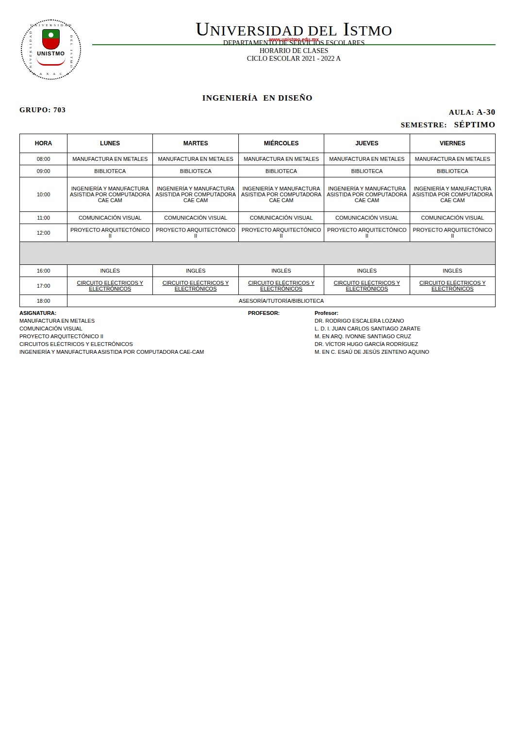U N I V E R S I D A D
U N I V E R S I D A D
D E L I S T M O
O A X A C A
UNISTMO
UNIVERSIDAD DEL ISTMO
www.unistmo.edu.mx
DEPARTAMENTO DE SERVICIOS ESCOLARES
HORARIO DE CLASES
CICLO ESCOLAR 2021 - 2022 A
INGENIERÍA EN DISEÑO
GRUPO: 703
AULA: A-30
SEMESTRE: SÉPTIMO
| HORA | LUNES | MARTES | MIÉRCOLES | JUEVES | VIERNES |
| --- | --- | --- | --- | --- | --- |
| 08:00 | MANUFACTURA EN METALES | MANUFACTURA EN METALES | MANUFACTURA EN METALES | MANUFACTURA EN METALES | MANUFACTURA EN METALES |
| 09:00 | BIBLIOTECA | BIBLIOTECA | BIBLIOTECA | BIBLIOTECA | BIBLIOTECA |
| 10:00 | INGENIERÍA Y MANUFACTURA ASISTIDA POR COMPUTADORA CAE CAM | INGENIERÍA Y MANUFACTURA ASISTIDA POR COMPUTADORA CAE CAM | INGENIERÍA Y MANUFACTURA ASISTIDA POR COMPUTADORA CAE CAM | INGENIERÍA Y MANUFACTURA ASISTIDA POR COMPUTADORA CAE CAM | INGENIERÍA Y MANUFACTURA ASISTIDA POR COMPUTADORA CAE CAM |
| 11:00 | COMUNICACIÓN VISUAL | COMUNICACIÓN VISUAL | COMUNICACIÓN VISUAL | COMUNICACIÓN VISUAL | COMUNICACIÓN VISUAL |
| 12:00 | PROYECTO ARQUITECTÓNICO II | PROYECTO ARQUITECTÓNICO II | PROYECTO ARQUITECTÓNICO II | PROYECTO ARQUITECTÓNICO II | PROYECTO ARQUITECTÓNICO II |
| 16:00 | INGLÉS | INGLÉS | INGLÉS | INGLÉS | INGLÉS |
| 17:00 | CIRCUITO ELÉCTRICOS Y ELECTRÓNICOS | CIRCUITO ELÉCTRICOS Y ELECTRÓNICOS | CIRCUITO ELÉCTRICOS Y ELECTRÓNICOS | CIRCUITO ELÉCTRICOS Y ELECTRÓNICOS | CIRCUITO ELÉCTRICOS Y ELECTRÓNICOS |
| 18:00 | ASESORÍA/TUTORÍA/BIBLIOTECA |
ASIGNATURA: PROFESOR: Profesor:
MANUFACTURA EN METALES DR. RODRIGO ESCALERA LOZANO
COMUNICACIÓN VISUAL L. D. I. JUAN CARLOS SANTIAGO ZARATE
PROYECTO ARQUITECTÓNICO II M. EN ARQ. IVONNE SANTIAGO CRUZ
CIRCUITOS ELÉCTRICOS Y ELECTRÓNICOS DR. VÍCTOR HUGO GARCÍA RODRÍGUEZ
INGENIERÍA Y MANUFACTURA ASISTIDA POR COMPUTADORA CAE-CAM M. EN C. ESAÚ DE JESÚS ZENTENO AQUINO